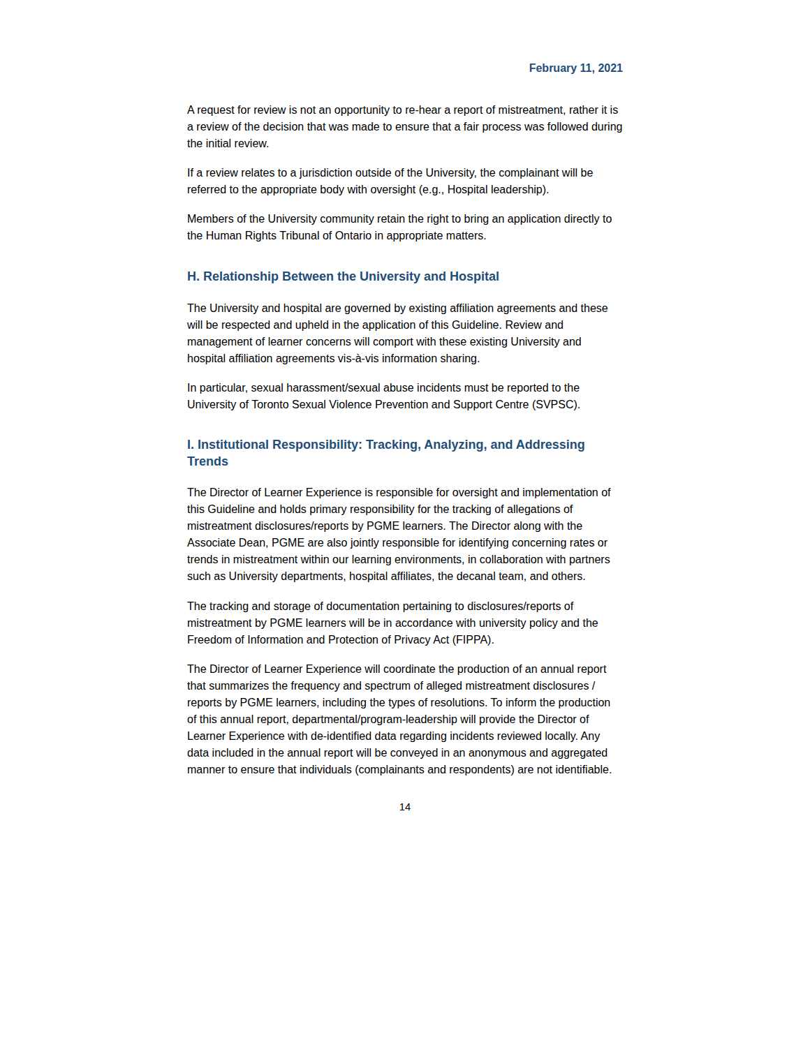February 11, 2021
A request for review is not an opportunity to re-hear a report of mistreatment, rather it is a review of the decision that was made to ensure that a fair process was followed during the initial review.
If a review relates to a jurisdiction outside of the University, the complainant will be referred to the appropriate body with oversight (e.g., Hospital leadership).
Members of the University community retain the right to bring an application directly to the Human Rights Tribunal of Ontario in appropriate matters.
H. Relationship Between the University and Hospital
The University and hospital are governed by existing affiliation agreements and these will be respected and upheld in the application of this Guideline. Review and management of learner concerns will comport with these existing University and hospital affiliation agreements vis-à-vis information sharing.
In particular, sexual harassment/sexual abuse incidents must be reported to the University of Toronto Sexual Violence Prevention and Support Centre (SVPSC).
I. Institutional Responsibility: Tracking, Analyzing, and Addressing Trends
The Director of Learner Experience is responsible for oversight and implementation of this Guideline and holds primary responsibility for the tracking of allegations of mistreatment disclosures/reports by PGME learners. The Director along with the Associate Dean, PGME are also jointly responsible for identifying concerning rates or trends in mistreatment within our learning environments, in collaboration with partners such as University departments, hospital affiliates, the decanal team, and others.
The tracking and storage of documentation pertaining to disclosures/reports of mistreatment by PGME learners will be in accordance with university policy and the Freedom of Information and Protection of Privacy Act (FIPPA).
The Director of Learner Experience will coordinate the production of an annual report that summarizes the frequency and spectrum of alleged mistreatment disclosures / reports by PGME learners, including the types of resolutions. To inform the production of this annual report, departmental/program-leadership will provide the Director of Learner Experience with de-identified data regarding incidents reviewed locally. Any data included in the annual report will be conveyed in an anonymous and aggregated manner to ensure that individuals (complainants and respondents) are not identifiable.
14